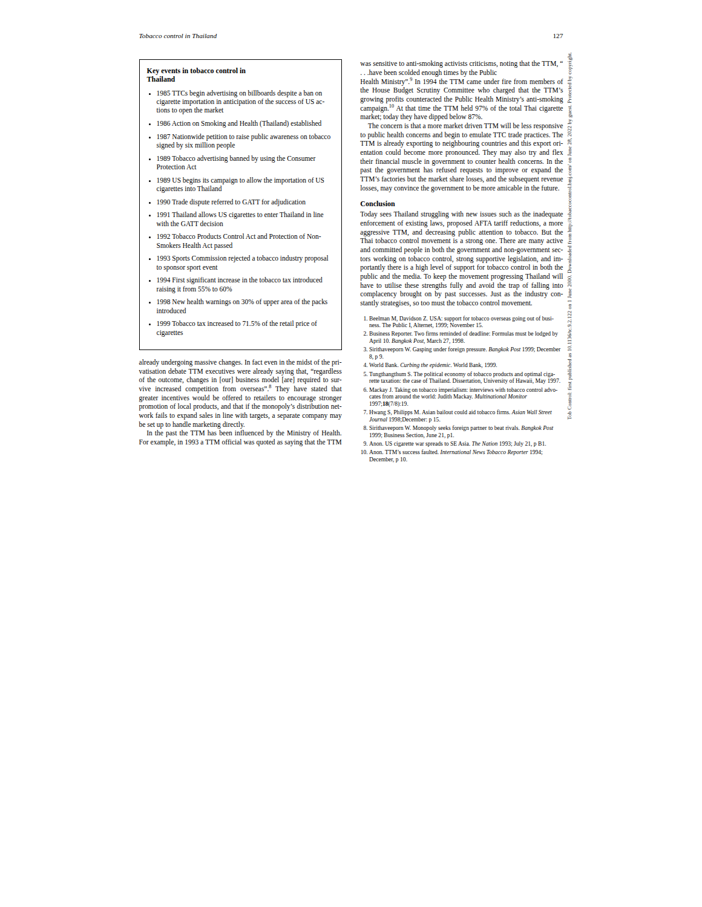Tobacco control in Thailand 127
Tob Control: first published as 10.1136/tc.9.2.122 on 1 June 2000. Downloaded from http://tobaccocontrol.bmj.com/ on June 28, 2022 by guest. Protected by copyright.
Key events in tobacco control in
Thailand
1985 TTCs begin advertising on billboards despite a ban on cigarette importation in anticipation of the success of US actions to open the market
1986 Action on Smoking and Health (Thailand) established
1987 Nationwide petition to raise public awareness on tobacco signed by six million people
1989 Tobacco advertising banned by using the Consumer Protection Act
1989 US begins its campaign to allow the importation of US cigarettes into Thailand
1990 Trade dispute referred to GATT for adjudication
1991 Thailand allows US cigarettes to enter Thailand in line with the GATT decision
1992 Tobacco Products Control Act and Protection of Non-Smokers Health Act passed
1993 Sports Commission rejected a tobacco industry proposal to sponsor sport event
1994 First significant increase in the tobacco tax introduced raising it from 55% to 60%
1998 New health warnings on 30% of upper area of the packs introduced
1999 Tobacco tax increased to 71.5% of the retail price of cigarettes
already undergoing massive changes. In fact even in the midst of the privatisation debate TTM executives were already saying that, “regardless of the outcome, changes in [our] business model [are] required to survive increased competition from overseas”.8 They have stated that greater incentives would be offered to retailers to encourage stronger promotion of local products, and that if the monopoly’s distribution network fails to expand sales in line with targets, a separate company may be set up to handle marketing directly.
In the past the TTM has been influenced by the Ministry of Health. For example, in 1993 a TTM official was quoted as saying that the TTM was sensitive to anti-smoking activists criticisms, noting that the TTM, “ . . .have been scolded enough times by the Public
Health Ministry”.9 In 1994 the TTM came under fire from members of the House Budget Scrutiny Committee who charged that the TTM’s growing profits counteracted the Public Health Ministry’s anti-smoking campaign.10 At that time the TTM held 97% of the total Thai cigarette market; today they have dipped below 87%.
The concern is that a more market driven TTM will be less responsive to public health concerns and begin to emulate TTC trade practices. The TTM is already exporting to neighbouring countries and this export orientation could become more pronounced. They may also try and flex their financial muscle in government to counter health concerns. In the past the government has refused requests to improve or expand the TTM’s factories but the market share losses, and the subsequent revenue losses, may convince the government to be more amicable in the future.
Conclusion
Today sees Thailand struggling with new issues such as the inadequate enforcement of existing laws, proposed AFTA tariff reductions, a more aggressive TTM, and decreasing public attention to tobacco. But the Thai tobacco control movement is a strong one. There are many active and committed people in both the government and non-government sectors working on tobacco control, strong supportive legislation, and importantly there is a high level of support for tobacco control in both the public and the media. To keep the movement progressing Thailand will have to utilise these strengths fully and avoid the trap of falling into complacency brought on by past successes. Just as the industry constantly strategises, so too must the tobacco control movement.
Beelman M, Davidson Z. USA: support for tobacco overseas going out of business. The Public I, Alternet, 1999; November 15.
Business Reporter. Two firms reminded of deadline: Formulas must be lodged by April 10. Bangkok Post, March 27, 1998.
Sirithaveeporn W. Gasping under foreign pressure. Bangkok Post 1999; December 8, p 9.
World Bank. Curbing the epidemic. World Bank, 1999.
Tungthangthum S. The political economy of tobacco products and optimal cigarette taxation: the case of Thailand. Dissertation, University of Hawaii, May 1997.
Mackay J. Taking on tobacco imperialism: interviews with tobacco control advocates from around the world: Judith Mackay. Multinational Monitor 1997;18(7/8):19.
Hwang S, Philipps M. Asian bailout could aid tobacco firms. Asian Wall Street Journal 1998;December: p 15.
Sirithaveeporn W. Monopoly seeks foreign partner to beat rivals. Bangkok Post 1999; Business Section, June 21, p1.
Anon. US cigarette war spreads to SE Asia. The Nation 1993; July 21, p B1.
Anon. TTM’s success faulted. International News Tobacco Reporter 1994; December, p 10.